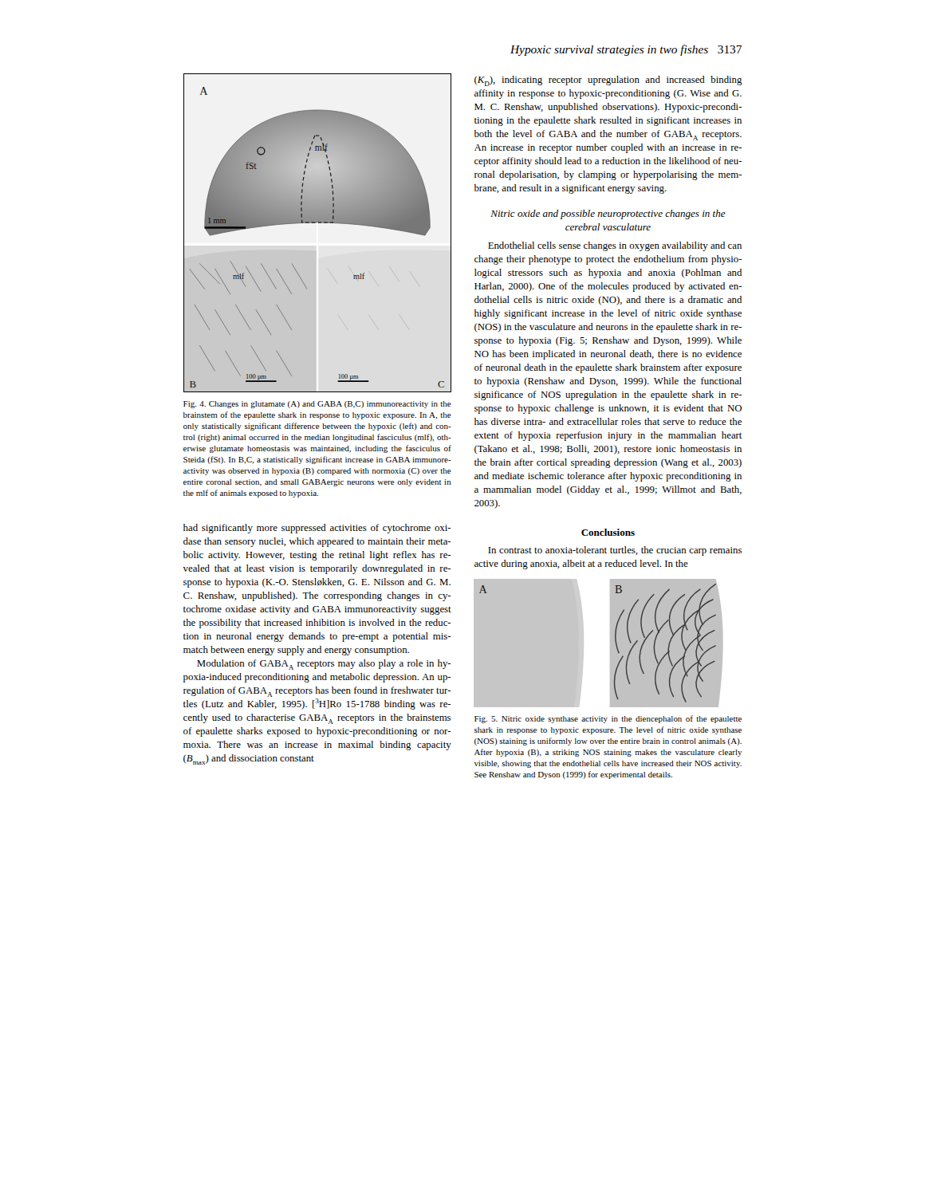Hypoxic survival strategies in two fishes 3137
Fig. 4. Changes in glutamate (A) and GABA (B,C) immunoreactivity in the brainstem of the epaulette shark in response to hypoxic exposure. In A, the only statistically significant difference between the hypoxic (left) and control (right) animal occurred in the median longitudinal fasciculus (mlf), otherwise glutamate homeostasis was maintained, including the fasciculus of Steida (fSt). In B,C, a statistically significant increase in GABA immunoreactivity was observed in hypoxia (B) compared with normoxia (C) over the entire coronal section, and small GABAergic neurons were only evident in the mlf of animals exposed to hypoxia.
had significantly more suppressed activities of cytochrome oxidase than sensory nuclei, which appeared to maintain their metabolic activity. However, testing the retinal light reflex has revealed that at least vision is temporarily downregulated in response to hypoxia (K.-O. Stensløkken, G. E. Nilsson and G. M. C. Renshaw, unpublished). The corresponding changes in cytochrome oxidase activity and GABA immunoreactivity suggest the possibility that increased inhibition is involved in the reduction in neuronal energy demands to pre-empt a potential mismatch between energy supply and energy consumption.
Modulation of GABAA receptors may also play a role in hypoxia-induced preconditioning and metabolic depression. An upregulation of GABAA receptors has been found in freshwater turtles (Lutz and Kabler, 1995). [3H]Ro 15-1788 binding was recently used to characterise GABAA receptors in the brainstems of epaulette sharks exposed to hypoxic-preconditioning or normoxia. There was an increase in maximal binding capacity (Bmax) and dissociation constant
(KD), indicating receptor upregulation and increased binding affinity in response to hypoxic-preconditioning (G. Wise and G. M. C. Renshaw, unpublished observations). Hypoxic-preconditioning in the epaulette shark resulted in significant increases in both the level of GABA and the number of GABAA receptors. An increase in receptor number coupled with an increase in receptor affinity should lead to a reduction in the likelihood of neuronal depolarisation, by clamping or hyperpolarising the membrane, and result in a significant energy saving.
Nitric oxide and possible neuroprotective changes in the cerebral vasculature
Endothelial cells sense changes in oxygen availability and can change their phenotype to protect the endothelium from physiological stressors such as hypoxia and anoxia (Pohlman and Harlan, 2000). One of the molecules produced by activated endothelial cells is nitric oxide (NO), and there is a dramatic and highly significant increase in the level of nitric oxide synthase (NOS) in the vasculature and neurons in the epaulette shark in response to hypoxia (Fig. 5; Renshaw and Dyson, 1999). While NO has been implicated in neuronal death, there is no evidence of neuronal death in the epaulette shark brainstem after exposure to hypoxia (Renshaw and Dyson, 1999). While the functional significance of NOS upregulation in the epaulette shark in response to hypoxic challenge is unknown, it is evident that NO has diverse intra- and extracellular roles that serve to reduce the extent of hypoxia reperfusion injury in the mammalian heart (Takano et al., 1998; Bolli, 2001), restore ionic homeostasis in the brain after cortical spreading depression (Wang et al., 2003) and mediate ischemic tolerance after hypoxic preconditioning in a mammalian model (Gidday et al., 1999; Willmot and Bath, 2003).
Conclusions
In contrast to anoxia-tolerant turtles, the crucian carp remains active during anoxia, albeit at a reduced level. In the
Fig. 5. Nitric oxide synthase activity in the diencephalon of the epaulette shark in response to hypoxic exposure. The level of nitric oxide synthase (NOS) staining is uniformly low over the entire brain in control animals (A). After hypoxia (B), a striking NOS staining makes the vasculature clearly visible, showing that the endothelial cells have increased their NOS activity. See Renshaw and Dyson (1999) for experimental details.